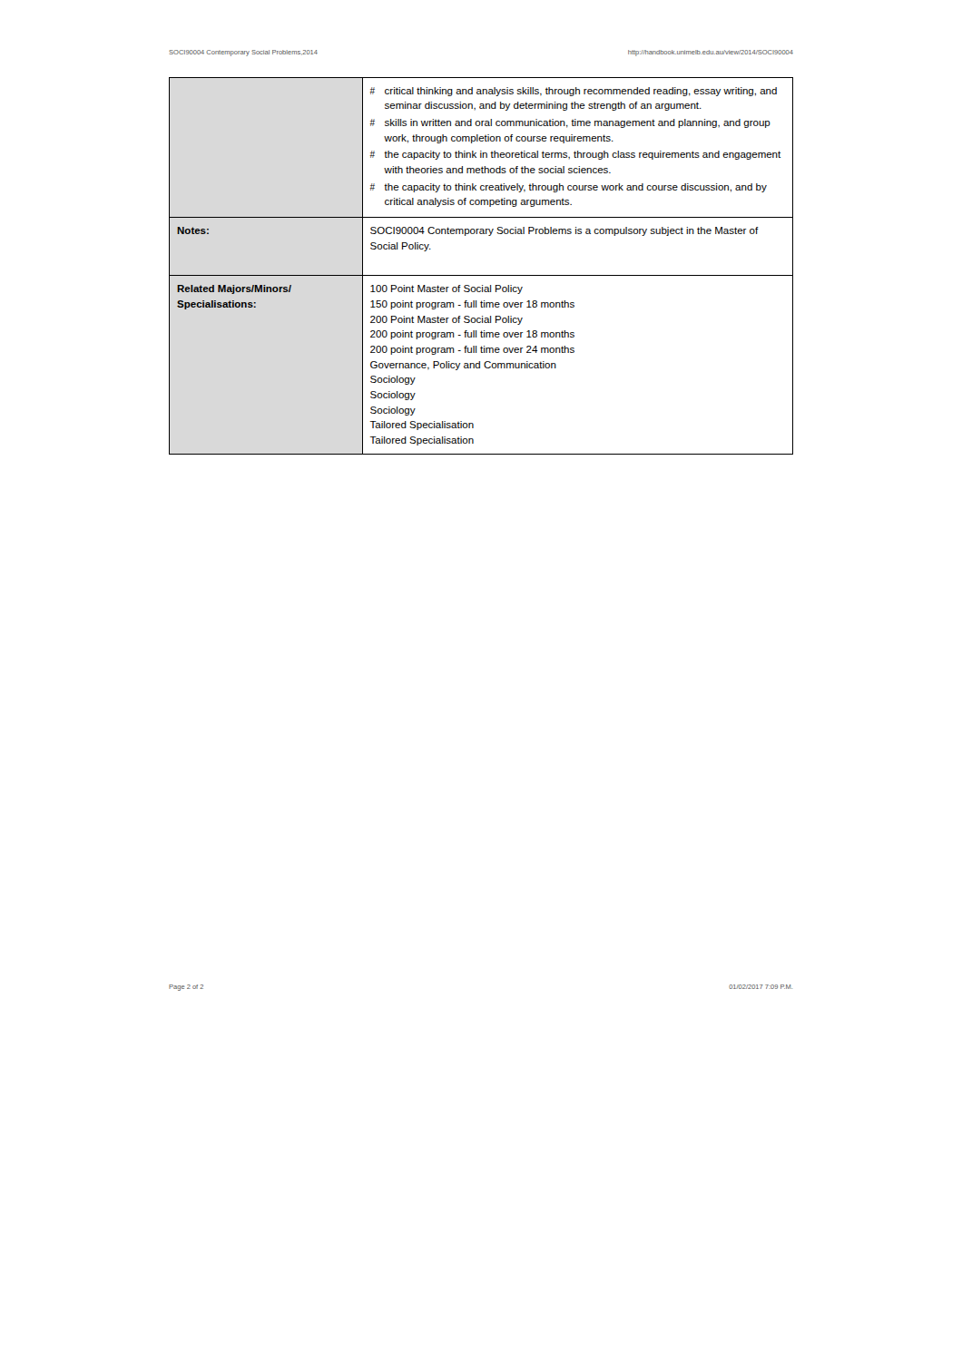SOCI90004 Contemporary Social Problems,2014
http://handbook.unimelb.edu.au/view/2014/SOCI90004
| | critical thinking and analysis skills, through recommended reading, essay writing, and seminar discussion, and by determining the strength of an argument. skills in written and oral communication, time management and planning, and group work, through completion of course requirements. the capacity to think in theoretical terms, through class requirements and engagement with theories and methods of the social sciences. the capacity to think creatively, through course work and course discussion, and by critical analysis of competing arguments. |
| Notes: | SOCI90004 Contemporary Social Problems is a compulsory subject in the Master of Social Policy. |
| Related Majors/Minors/ Specialisations: | 100 Point Master of Social Policy 150 point program - full time over 18 months 200 Point Master of Social Policy 200 point program - full time over 18 months 200 point program - full time over 24 months Governance, Policy and Communication Sociology Sociology Sociology Tailored Specialisation Tailored Specialisation |
Page 2 of 2
01/02/2017 7:09 P.M.